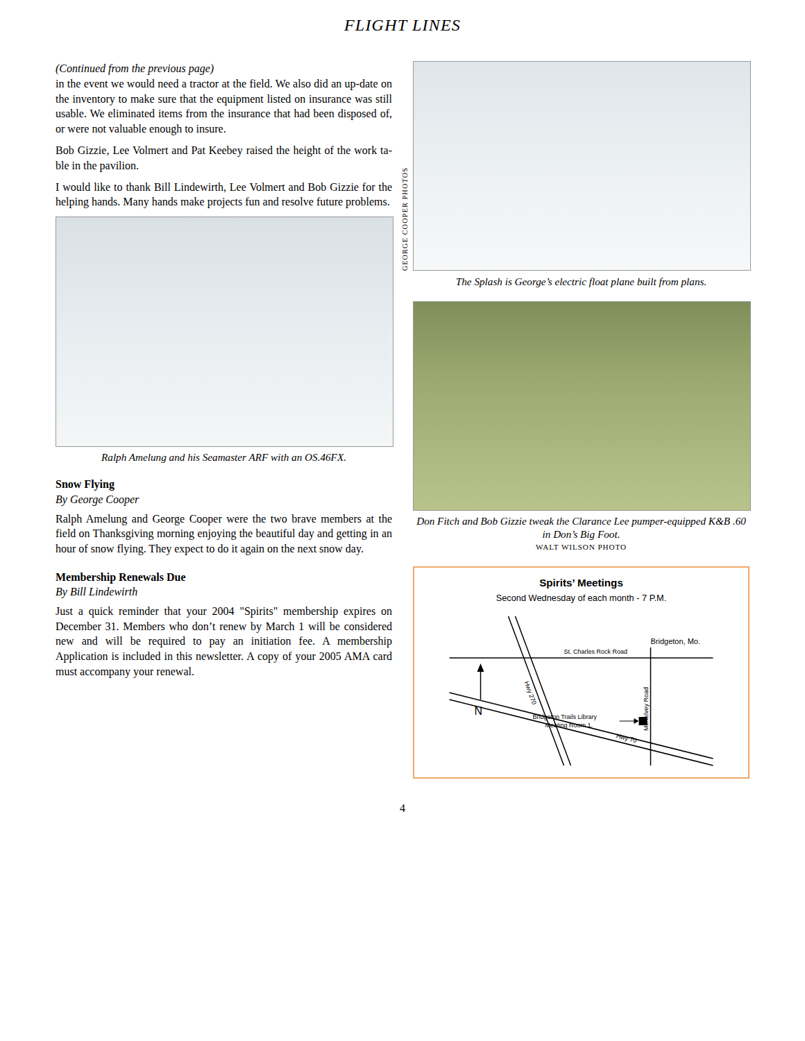FLIGHT LINES
(Continued from the previous page)
in the event we would need a tractor at the field. We also did an up-date on the inventory to make sure that the equipment listed on insurance was still usable. We eliminated items from the insurance that had been disposed of, or were not valuable enough to insure.
Bob Gizzie, Lee Volmert and Pat Keebey raised the height of the work table in the pavilion.
I would like to thank Bill Lindewirth, Lee Volmert and Bob Gizzie for the helping hands. Many hands make projects fun and resolve future problems.
Ralph Amelung and his Seamaster ARF with an OS.46FX.
Snow Flying
By George Cooper
Ralph Amelung and George Cooper were the two brave members at the field on Thanksgiving morning enjoying the beautiful day and getting in an hour of snow flying. They expect to do it again on the next snow day.
Membership Renewals Due
By Bill Lindewirth
Just a quick reminder that your 2004 "Spirits" membership expires on December 31. Members who don’t renew by March 1 will be considered new and will be required to pay an initiation fee. A membership Application is included in this newsletter. A copy of your 2005 AMA card must accompany your renewal.
GEORGE COOPER PHOTOS
The Splash is George’s electric float plane built from plans.
Don Fitch and Bob Gizzie tweak the Clarance Lee pumper-equipped K&B .60 in Don’s Big Foot.
WALT WILSON PHOTO
Spirits’ Meetings
Second Wednesday of each month - 7 P.M.
St. Charles Rock Road Bridgeton, Mo. Hwy 270 Hwy 70 McKelvey Road N Bridgeton Trails Library Meeting Room 1.
4